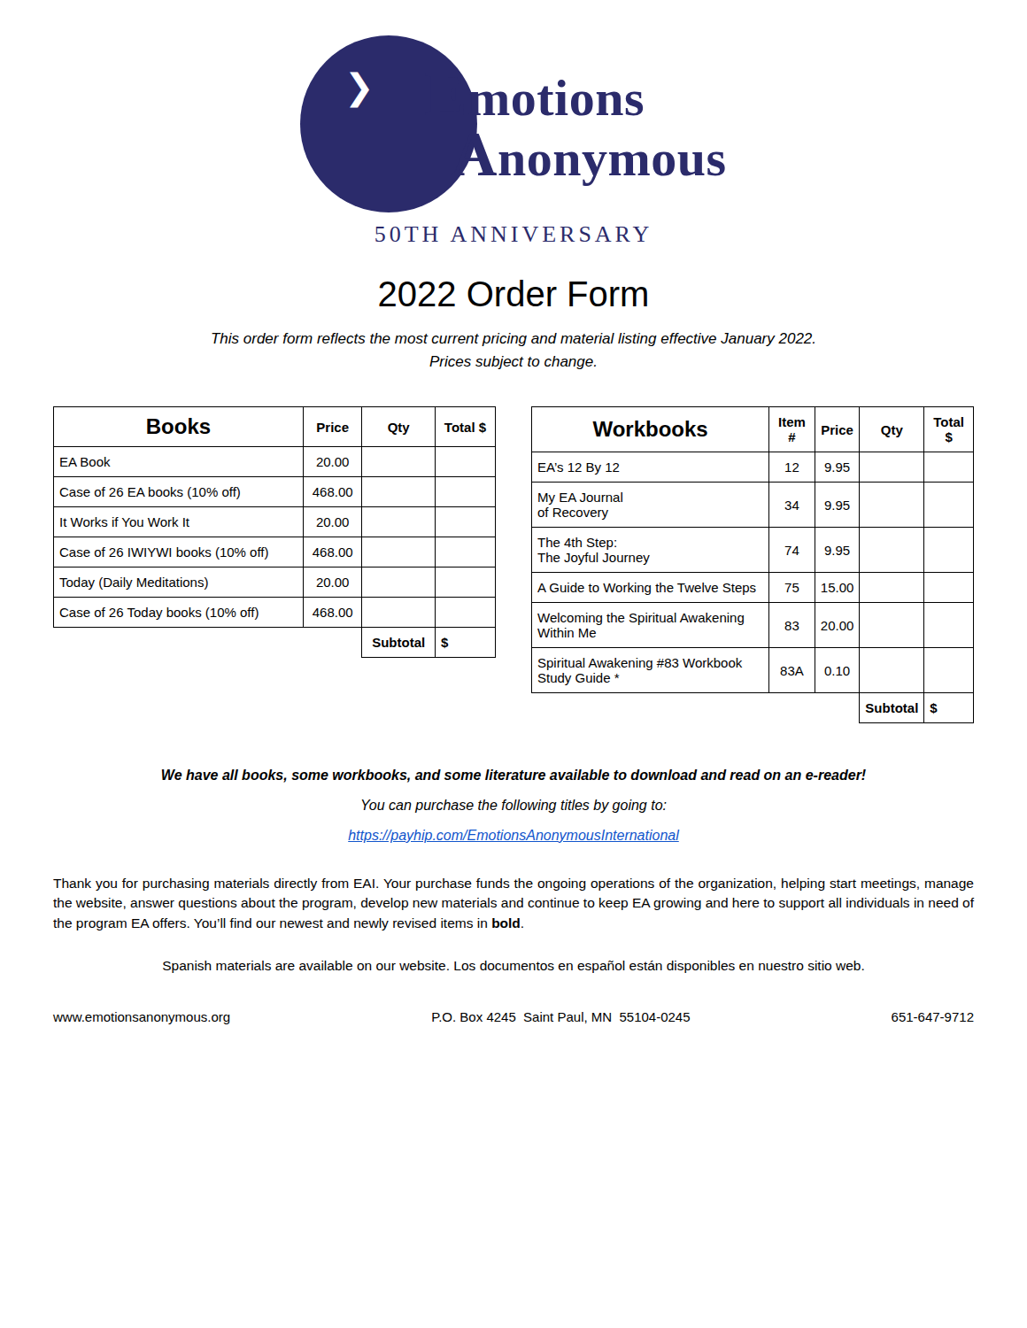❯
Emotions
Anonymous
50TH ANNIVERSARY
2022 Order Form
This order form reflects the most current pricing and material listing effective January 2022.
Prices subject to change.
| Books | Price | Qty | Total $ |
| --- | --- | --- | --- |
| EA Book | 20.00 | | |
| Case of 26 EA books (10% off) | 468.00 | | |
| It Works if You Work It | 20.00 | | |
| Case of 26 IWIYWI books (10% off) | 468.00 | | |
| Today (Daily Meditations) | 20.00 | | |
| Case of 26 Today books (10% off) | 468.00 | | |
| | | Subtotal | $ |
| Workbooks | Item # | Price | Qty | Total $ |
| --- | --- | --- | --- | --- |
| EA’s 12 By 12 | 12 | 9.95 | | |
| My EA Journal of Recovery | 34 | 9.95 | | |
| The 4th Step: The Joyful Journey | 74 | 9.95 | | |
| A Guide to Working the Twelve Steps | 75 | 15.00 | | |
| Welcoming the Spiritual Awakening Within Me | 83 | 20.00 | | |
| Spiritual Awakening #83 Workbook Study Guide * | 83A | 0.10 | | |
| | | | Subtotal | $ |
We have all books, some workbooks, and some literature available to download and read on an e-reader!
You can purchase the following titles by going to:
https://payhip.com/EmotionsAnonymousInternational
Thank you for purchasing materials directly from EAI. Your purchase funds the ongoing operations of the organization, helping start meetings, manage the website, answer questions about the program, develop new materials and continue to keep EA growing and here to support all individuals in need of the program EA offers. You’ll find our newest and newly revised items in bold.
Spanish materials are available on our website. Los documentos en español están disponibles en nuestro sitio web.
www.emotionsanonymous.org P.O. Box 4245 Saint Paul, MN 55104-0245 651-647-9712